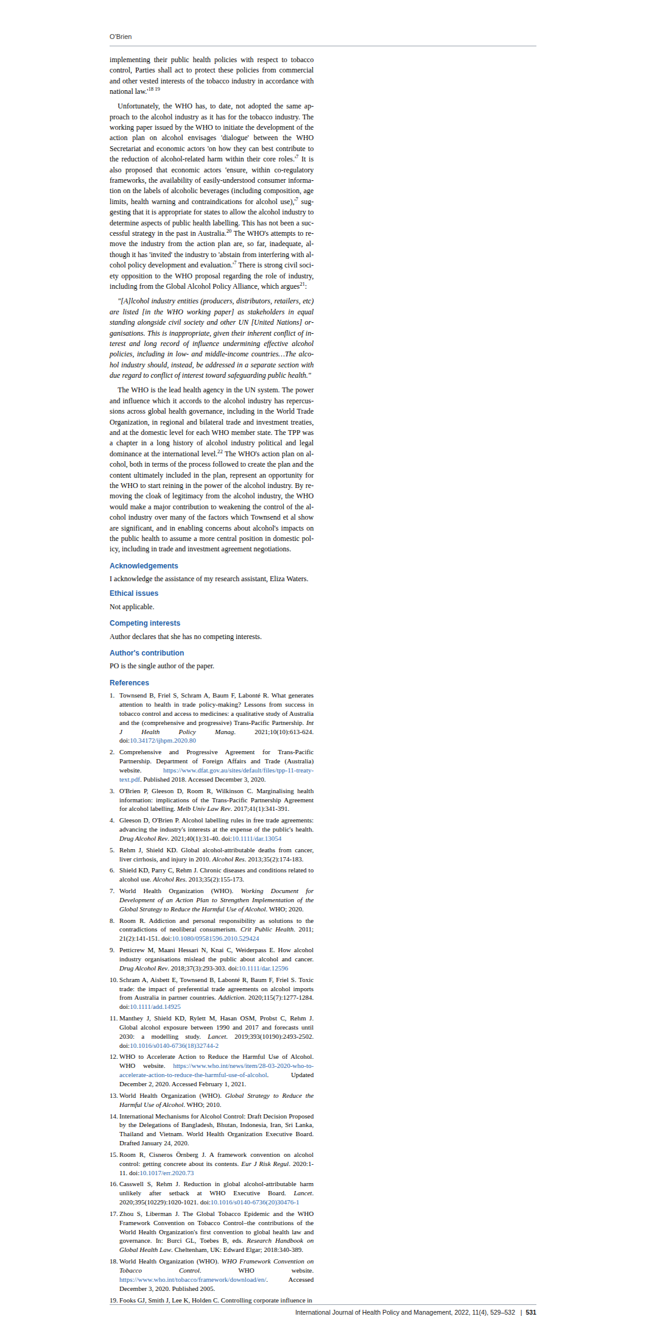O'Brien
implementing their public health policies with respect to tobacco control, Parties shall act to protect these policies from commercial and other vested interests of the tobacco industry in accordance with national law.'18 19
Unfortunately, the WHO has, to date, not adopted the same approach to the alcohol industry as it has for the tobacco industry. The working paper issued by the WHO to initiate the development of the action plan on alcohol envisages 'dialogue' between the WHO Secretariat and economic actors 'on how they can best contribute to the reduction of alcohol-related harm within their core roles.'7 It is also proposed that economic actors 'ensure, within co-regulatory frameworks, the availability of easily-understood consumer information on the labels of alcoholic beverages (including composition, age limits, health warning and contraindications for alcohol use),'7 suggesting that it is appropriate for states to allow the alcohol industry to determine aspects of public health labelling. This has not been a successful strategy in the past in Australia.20 The WHO's attempts to remove the industry from the action plan are, so far, inadequate, although it has 'invited' the industry to 'abstain from interfering with alcohol policy development and evaluation.'7 There is strong civil society opposition to the WHO proposal regarding the role of industry, including from the Global Alcohol Policy Alliance, which argues21:
"[A]lcohol industry entities (producers, distributors, retailers, etc) are listed [in the WHO working paper] as stakeholders in equal standing alongside civil society and other UN [United Nations] organisations. This is inappropriate, given their inherent conflict of interest and long record of influence undermining effective alcohol policies, including in low- and middle-income countries…The alcohol industry should, instead, be addressed in a separate section with due regard to conflict of interest toward safeguarding public health."
The WHO is the lead health agency in the UN system. The power and influence which it accords to the alcohol industry has repercussions across global health governance, including in the World Trade Organization, in regional and bilateral trade and investment treaties, and at the domestic level for each WHO member state. The TPP was a chapter in a long history of alcohol industry political and legal dominance at the international level.22 The WHO's action plan on alcohol, both in terms of the process followed to create the plan and the content ultimately included in the plan, represent an opportunity for the WHO to start reining in the power of the alcohol industry. By removing the cloak of legitimacy from the alcohol industry, the WHO would make a major contribution to weakening the control of the alcohol industry over many of the factors which Townsend et al show are significant, and in enabling concerns about alcohol's impacts on the public health to assume a more central position in domestic policy, including in trade and investment agreement negotiations.
Acknowledgements
I acknowledge the assistance of my research assistant, Eliza Waters.
Ethical issues
Not applicable.
Competing interests
Author declares that she has no competing interests.
Author's contribution
PO is the single author of the paper.
References
Townsend B, Friel S, Schram A, Baum F, Labonté R. What generates attention to health in trade policy-making? Lessons from success in tobacco control and access to medicines: a qualitative study of Australia and the (comprehensive and progressive) Trans-Pacific Partnership. Int J Health Policy Manag. 2021;10(10):613-624. doi:10.34172/ijhpm.2020.80
Comprehensive and Progressive Agreement for Trans-Pacific Partnership. Department of Foreign Affairs and Trade (Australia) website. https://www.dfat.gov.au/sites/default/files/tpp-11-treaty-text.pdf. Published 2018. Accessed December 3, 2020.
O'Brien P, Gleeson D, Room R, Wilkinson C. Marginalising health information: implications of the Trans-Pacific Partnership Agreement for alcohol labelling. Melb Univ Law Rev. 2017;41(1):341-391.
Gleeson D, O'Brien P. Alcohol labelling rules in free trade agreements: advancing the industry's interests at the expense of the public's health. Drug Alcohol Rev. 2021;40(1):31-40. doi:10.1111/dar.13054
Rehm J, Shield KD. Global alcohol-attributable deaths from cancer, liver cirrhosis, and injury in 2010. Alcohol Res. 2013;35(2):174-183.
Shield KD, Parry C, Rehm J. Chronic diseases and conditions related to alcohol use. Alcohol Res. 2013;35(2):155-173.
World Health Organization (WHO). Working Document for Development of an Action Plan to Strengthen Implementation of the Global Strategy to Reduce the Harmful Use of Alcohol. WHO; 2020.
Room R. Addiction and personal responsibility as solutions to the contradictions of neoliberal consumerism. Crit Public Health. 2011; 21(2):141-151. doi:10.1080/09581596.2010.529424
Petticrew M, Maani Hessari N, Knai C, Weiderpass E. How alcohol industry organisations mislead the public about alcohol and cancer. Drug Alcohol Rev. 2018;37(3):293-303. doi:10.1111/dar.12596
Schram A, Aisbett E, Townsend B, Labonté R, Baum F, Friel S. Toxic trade: the impact of preferential trade agreements on alcohol imports from Australia in partner countries. Addiction. 2020;115(7):1277-1284. doi:10.1111/add.14925
Manthey J, Shield KD, Rylett M, Hasan OSM, Probst C, Rehm J. Global alcohol exposure between 1990 and 2017 and forecasts until 2030: a modelling study. Lancet. 2019;393(10190):2493-2502. doi:10.1016/s0140-6736(18)32744-2
WHO to Accelerate Action to Reduce the Harmful Use of Alcohol. WHO website. https://www.who.int/news/item/28-03-2020-who-to-accelerate-action-to-reduce-the-harmful-use-of-alcohol. Updated December 2, 2020. Accessed February 1, 2021.
World Health Organization (WHO). Global Strategy to Reduce the Harmful Use of Alcohol. WHO; 2010.
International Mechanisms for Alcohol Control: Draft Decision Proposed by the Delegations of Bangladesh, Bhutan, Indonesia, Iran, Sri Lanka, Thailand and Vietnam. World Health Organization Executive Board. Drafted January 24, 2020.
Room R, Cisneros Örnberg J. A framework convention on alcohol control: getting concrete about its contents. Eur J Risk Regul. 2020:1-11. doi:10.1017/err.2020.73
Casswell S, Rehm J. Reduction in global alcohol-attributable harm unlikely after setback at WHO Executive Board. Lancet. 2020;395(10229):1020-1021. doi:10.1016/s0140-6736(20)30476-1
Zhou S, Liberman J. The Global Tobacco Epidemic and the WHO Framework Convention on Tobacco Control–the contributions of the World Health Organization's first convention to global health law and governance. In: Burci GL, Toebes B, eds. Research Handbook on Global Health Law. Cheltenham, UK: Edward Elgar; 2018:340-389.
World Health Organization (WHO). WHO Framework Convention on Tobacco Control. WHO website. https://www.who.int/tobacco/framework/download/en/. Accessed December 3, 2020. Published 2005.
Fooks GJ, Smith J, Lee K, Holden C. Controlling corporate influence in
International Journal of Health Policy and Management, 2022, 11(4), 529–532 | 531